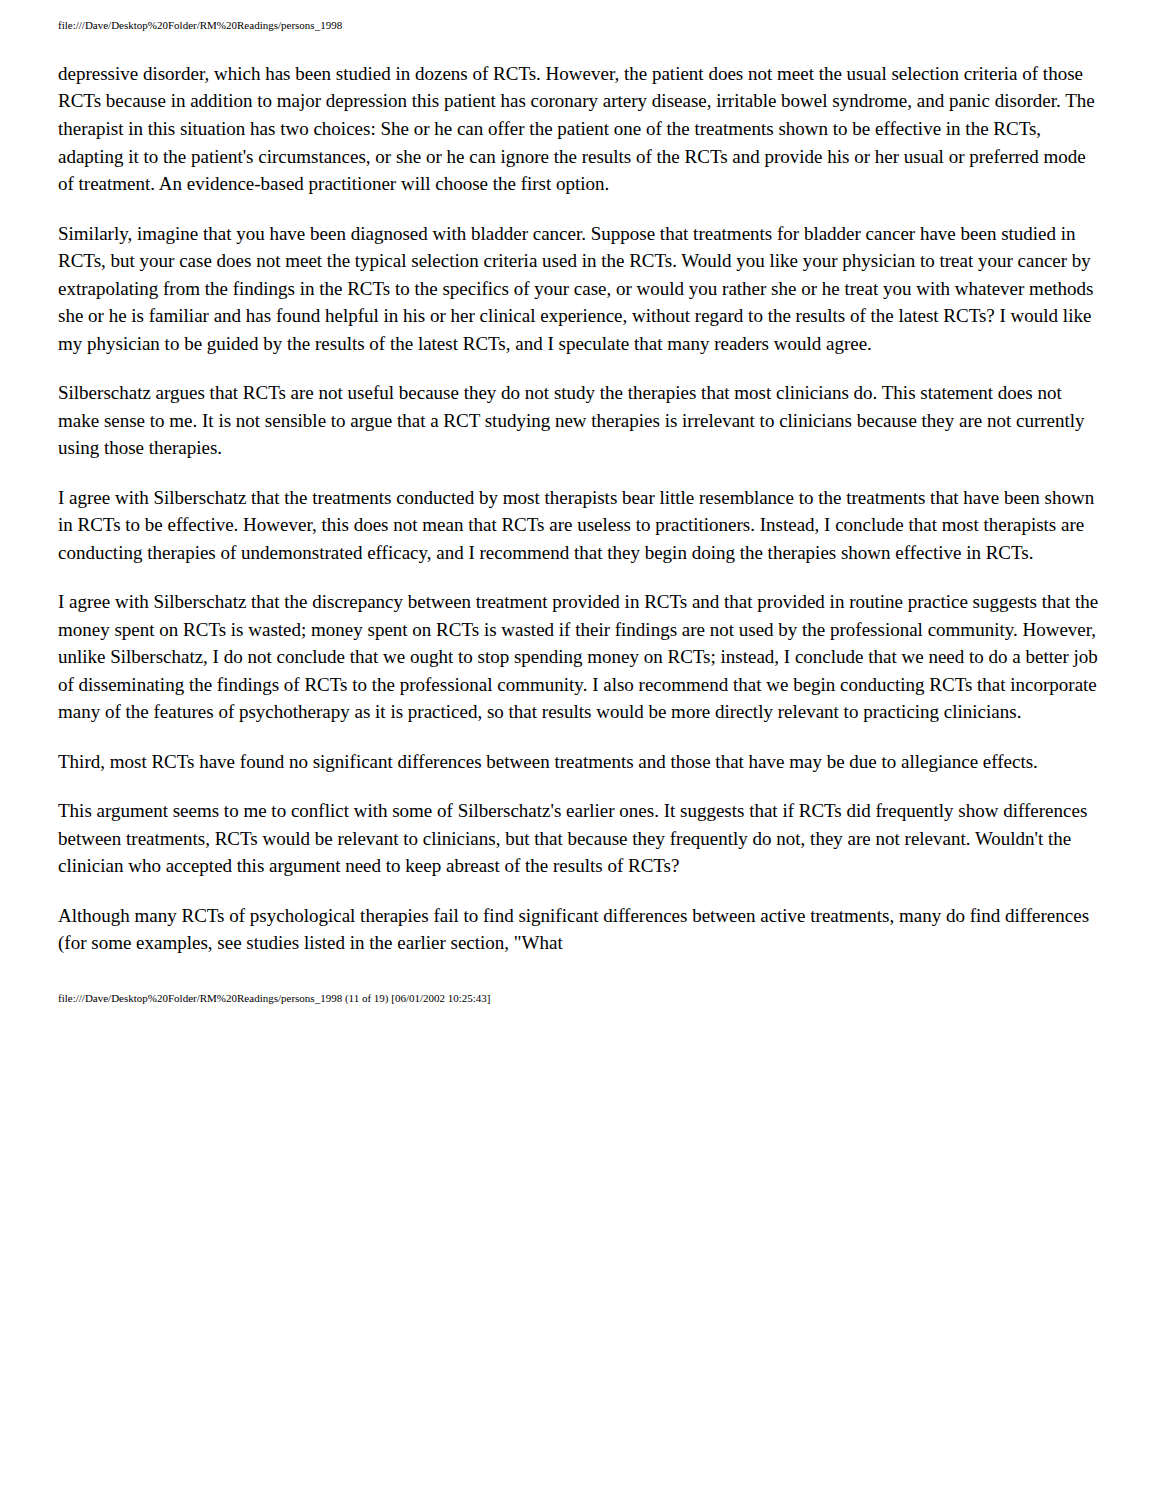file:///Dave/Desktop%20Folder/RM%20Readings/persons_1998
depressive disorder, which has been studied in dozens of RCTs. However, the patient does not meet the usual selection criteria of those RCTs because in addition to major depression this patient has coronary artery disease, irritable bowel syndrome, and panic disorder. The therapist in this situation has two choices: She or he can offer the patient one of the treatments shown to be effective in the RCTs, adapting it to the patient's circumstances, or she or he can ignore the results of the RCTs and provide his or her usual or preferred mode of treatment. An evidence-based practitioner will choose the first option.
Similarly, imagine that you have been diagnosed with bladder cancer. Suppose that treatments for bladder cancer have been studied in RCTs, but your case does not meet the typical selection criteria used in the RCTs. Would you like your physician to treat your cancer by extrapolating from the findings in the RCTs to the specifics of your case, or would you rather she or he treat you with whatever methods she or he is familiar and has found helpful in his or her clinical experience, without regard to the results of the latest RCTs? I would like my physician to be guided by the results of the latest RCTs, and I speculate that many readers would agree.
Silberschatz argues that RCTs are not useful because they do not study the therapies that most clinicians do. This statement does not make sense to me. It is not sensible to argue that a RCT studying new therapies is irrelevant to clinicians because they are not currently using those therapies.
I agree with Silberschatz that the treatments conducted by most therapists bear little resemblance to the treatments that have been shown in RCTs to be effective. However, this does not mean that RCTs are useless to practitioners. Instead, I conclude that most therapists are conducting therapies of undemonstrated efficacy, and I recommend that they begin doing the therapies shown effective in RCTs.
I agree with Silberschatz that the discrepancy between treatment provided in RCTs and that provided in routine practice suggests that the money spent on RCTs is wasted; money spent on RCTs is wasted if their findings are not used by the professional community. However, unlike Silberschatz, I do not conclude that we ought to stop spending money on RCTs; instead, I conclude that we need to do a better job of disseminating the findings of RCTs to the professional community. I also recommend that we begin conducting RCTs that incorporate many of the features of psychotherapy as it is practiced, so that results would be more directly relevant to practicing clinicians.
Third, most RCTs have found no significant differences between treatments and those that have may be due to allegiance effects.
This argument seems to me to conflict with some of Silberschatz's earlier ones. It suggests that if RCTs did frequently show differences between treatments, RCTs would be relevant to clinicians, but that because they frequently do not, they are not relevant. Wouldn't the clinician who accepted this argument need to keep abreast of the results of RCTs?
Although many RCTs of psychological therapies fail to find significant differences between active treatments, many do find differences (for some examples, see studies listed in the earlier section, "What
file:///Dave/Desktop%20Folder/RM%20Readings/persons_1998 (11 of 19) [06/01/2002 10:25:43]